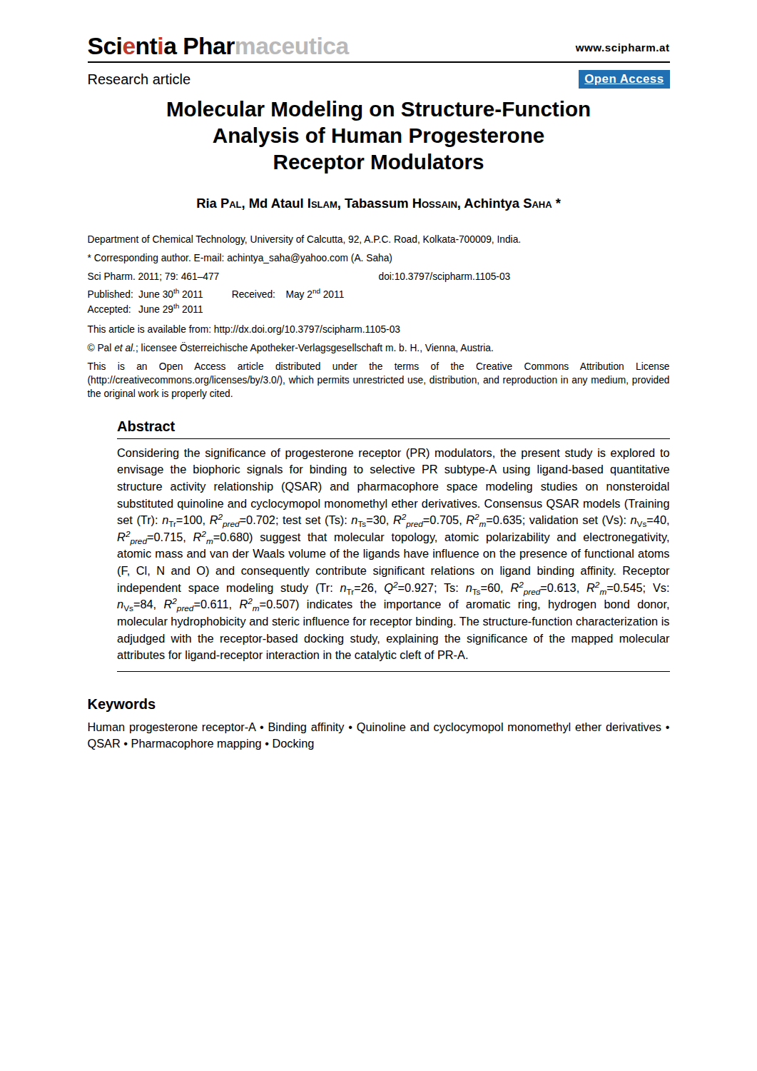Sci entia Phar maceutica
www.scipharm.at
Research article
Open Access
Molecular Modeling on Structure-Function
Analysis of Human Progesterone
Receptor Modulators
Ria Pal, Md Ataul Islam, Tabassum Hossain, Achintya Saha *
Department of Chemical Technology, University of Calcutta, 92, A.P.C. Road, Kolkata-700009, India.
* Corresponding author. E-mail: achintya_saha@yahoo.com (A. Saha)
| Sci Pharm. 2011; 79: 461–477 | doi:10.3797/scipharm.1105-03 |
| Published: | June 30 th 2011 | Received: | May 2 nd 2011 |
| Accepted: | June 29 th 2011 | | |
This article is available from: http://dx.doi.org/10.3797/scipharm.1105-03
© Pal et al.; licensee Österreichische Apotheker-Verlagsgesellschaft m. b. H., Vienna, Austria.
This is an Open Access article distributed under the terms of the Creative Commons Attribution License (http://creativecommons.org/licenses/by/3.0/), which permits unrestricted use, distribution, and reproduction in any medium, provided the original work is properly cited.
Abstract
Considering the significance of progesterone receptor (PR) modulators, the present study is explored to envisage the biophoric signals for binding to selective PR subtype-A using ligand-based quantitative structure activity relationship (QSAR) and pharmacophore space modeling studies on nonsteroidal substituted quinoline and cyclocymopol monomethyl ether derivatives. Consensus QSAR models (Training set (Tr): nTr=100, R2pred=0.702; test set (Ts): nTs=30, R2pred=0.705, R2m=0.635; validation set (Vs): nVs=40, R2pred=0.715, R2m=0.680) suggest that molecular topology, atomic polarizability and electronegativity, atomic mass and van der Waals volume of the ligands have influence on the presence of functional atoms (F, Cl, N and O) and consequently contribute significant relations on ligand binding affinity. Receptor independent space modeling study (Tr: nTr=26, Q2=0.927; Ts: nTs=60, R2pred=0.613, R2m=0.545; Vs: nVs=84, R2pred=0.611, R2m=0.507) indicates the importance of aromatic ring, hydrogen bond donor, molecular hydrophobicity and steric influence for receptor binding. The structure-function characterization is adjudged with the receptor-based docking study, explaining the significance of the mapped molecular attributes for ligand-receptor interaction in the catalytic cleft of PR-A.
Keywords
Human progesterone receptor-A • Binding affinity • Quinoline and cyclocymopol monomethyl ether derivatives • QSAR • Pharmacophore mapping • Docking